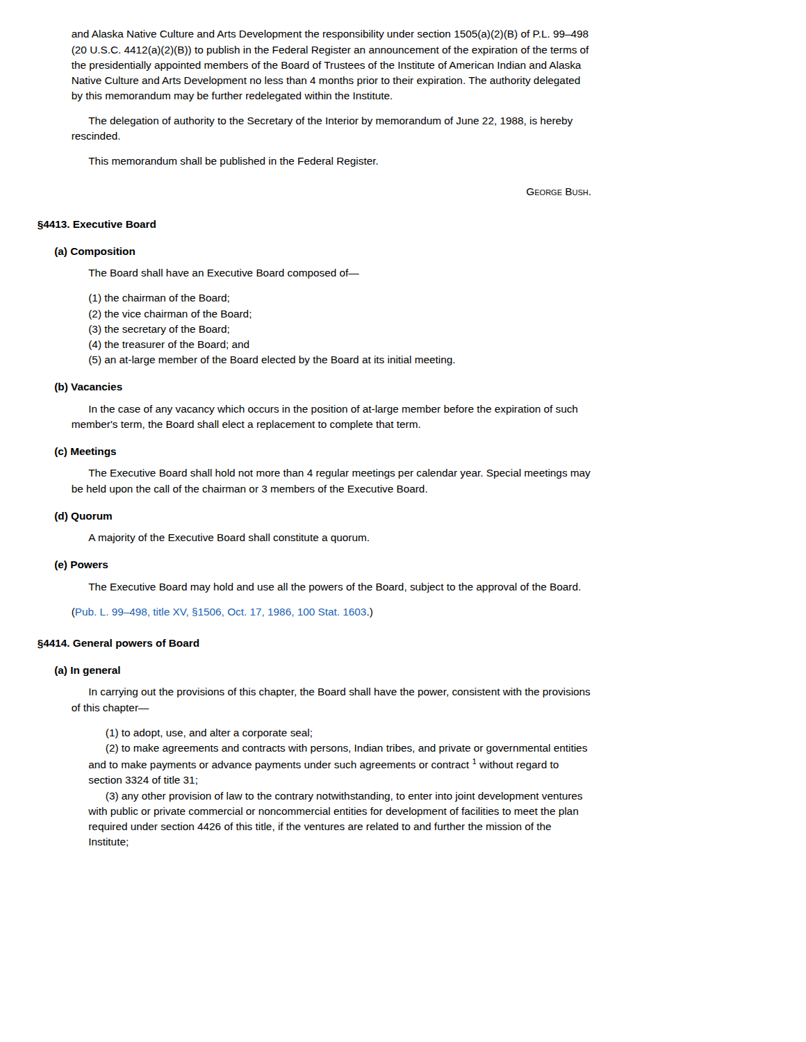and Alaska Native Culture and Arts Development the responsibility under section 1505(a)(2)(B) of P.L. 99–498 (20 U.S.C. 4412(a)(2)(B)) to publish in the Federal Register an announcement of the expiration of the terms of the presidentially appointed members of the Board of Trustees of the Institute of American Indian and Alaska Native Culture and Arts Development no less than 4 months prior to their expiration. The authority delegated by this memorandum may be further redelegated within the Institute.
The delegation of authority to the Secretary of the Interior by memorandum of June 22, 1988, is hereby rescinded.
This memorandum shall be published in the Federal Register.
George Bush.
§4413. Executive Board
(a) Composition
The Board shall have an Executive Board composed of—
(1) the chairman of the Board;
(2) the vice chairman of the Board;
(3) the secretary of the Board;
(4) the treasurer of the Board; and
(5) an at-large member of the Board elected by the Board at its initial meeting.
(b) Vacancies
In the case of any vacancy which occurs in the position of at-large member before the expiration of such member's term, the Board shall elect a replacement to complete that term.
(c) Meetings
The Executive Board shall hold not more than 4 regular meetings per calendar year. Special meetings may be held upon the call of the chairman or 3 members of the Executive Board.
(d) Quorum
A majority of the Executive Board shall constitute a quorum.
(e) Powers
The Executive Board may hold and use all the powers of the Board, subject to the approval of the Board.
(Pub. L. 99–498, title XV, §1506, Oct. 17, 1986, 100 Stat. 1603.)
§4414. General powers of Board
(a) In general
In carrying out the provisions of this chapter, the Board shall have the power, consistent with the provisions of this chapter—
(1) to adopt, use, and alter a corporate seal;
(2) to make agreements and contracts with persons, Indian tribes, and private or governmental entities and to make payments or advance payments under such agreements or contract 1 without regard to section 3324 of title 31;
(3) any other provision of law to the contrary notwithstanding, to enter into joint development ventures with public or private commercial or noncommercial entities for development of facilities to meet the plan required under section 4426 of this title, if the ventures are related to and further the mission of the Institute;